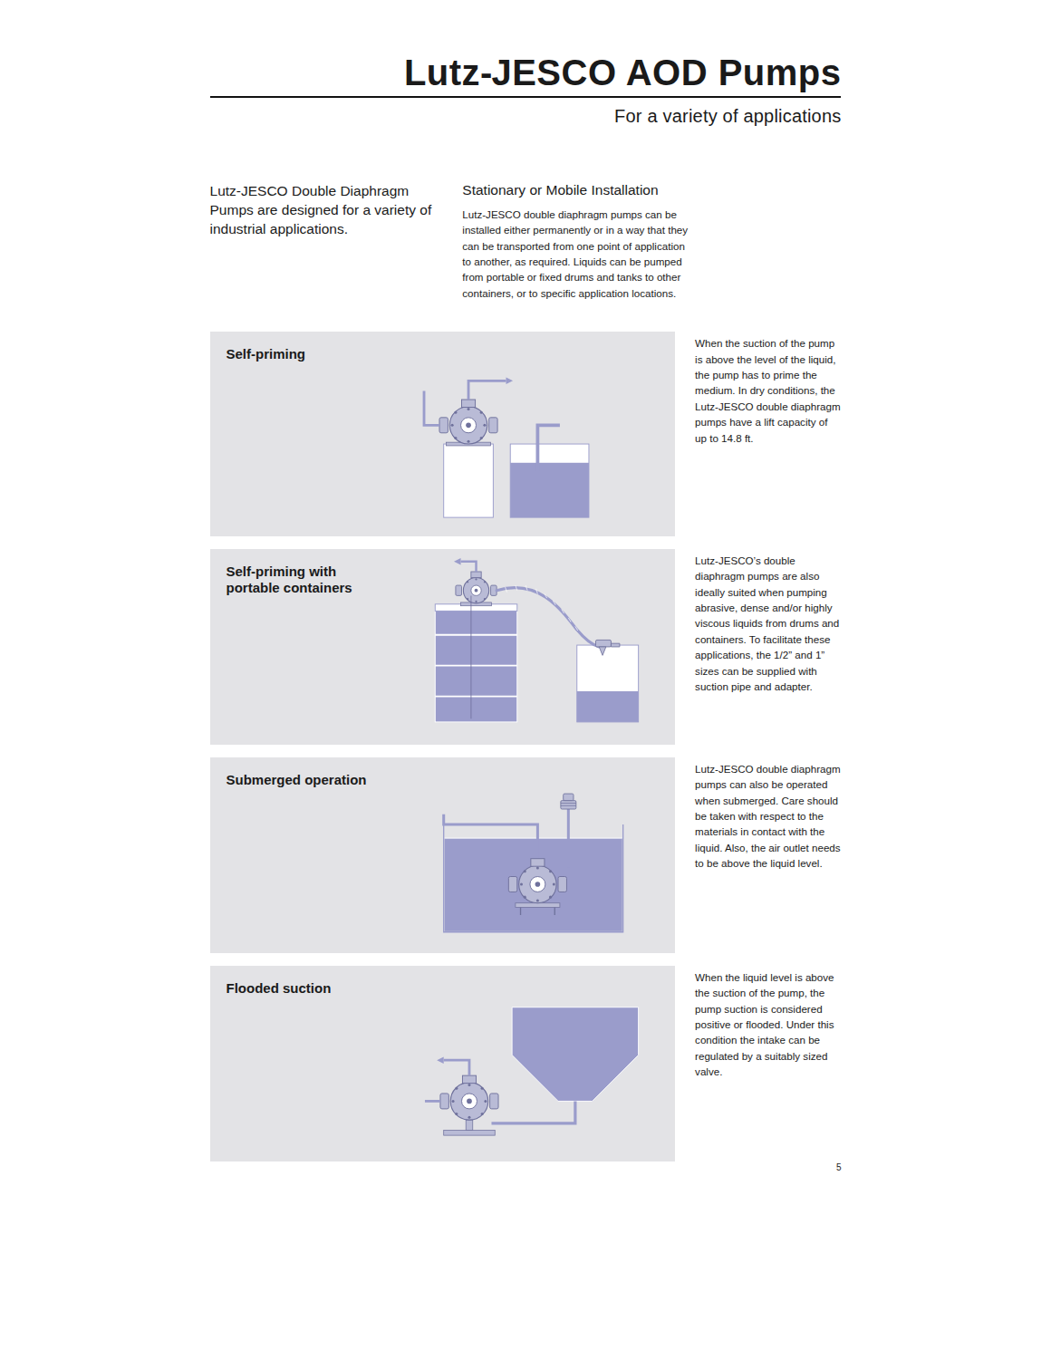Lutz-JESCO AOD Pumps
For a variety of applications
Lutz-JESCO Double Diaphragm Pumps are designed for a variety of industrial applications.
Stationary or Mobile Installation
Lutz-JESCO double diaphragm pumps can be installed either permanently or in a way that they can be transported from one point of application to another, as required. Liquids can be pumped from portable or fixed drums and tanks to other containers, or to specific application locations.
Self-priming
When the suction of the pump is above the level of the liquid, the pump has to prime the medium. In dry conditions, the Lutz-JESCO double diaphragm pumps have a lift capacity of up to 14.8 ft.
Self-priming with
portable containers
Lutz-JESCO’s double diaphragm pumps are also ideally suited when pumping abrasive, dense and/or highly viscous liquids from drums and containers. To facilitate these applications, the 1/2” and 1” sizes can be supplied with suction pipe and adapter.
Submerged operation
Lutz-JESCO double diaphragm pumps can also be operated when submerged. Care should be taken with respect to the materials in contact with the liquid. Also, the air outlet needs to be above the liquid level.
Flooded suction
When the liquid level is above the suction of the pump, the pump suction is considered positive or flooded. Under this condition the intake can be regulated by a suitably sized valve.
5